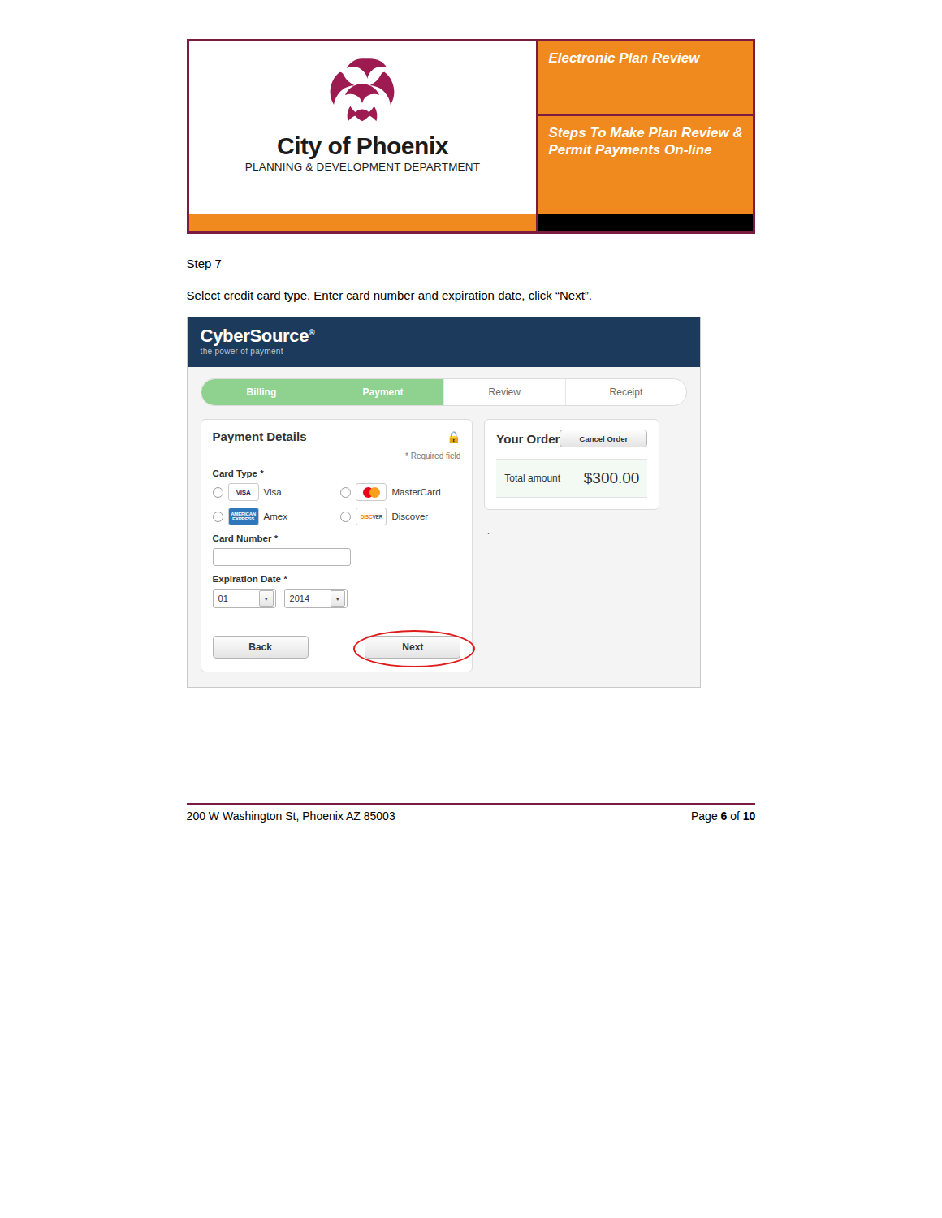City of Phoenix
PLANNING & DEVELOPMENT DEPARTMENT
Electronic Plan Review
Steps To Make Plan Review & Permit Payments On-line
Step 7
Select credit card type. Enter card number and expiration date, click “Next”.
CyberSource®
the power of payment
Billing
Payment
Review
Receipt
Payment Details 🔒
* Required field
Card Type *
VISA Visa
MasterCard
AMERICAN
EXPRESS Amex
DISCVER Discover
Card Number *
Expiration Date *
01▼
2014▼
Back
Next
Your Order Cancel Order
Total amount $300.00
‘
200 W Washington St, Phoenix AZ 85003 Page 6 of 10